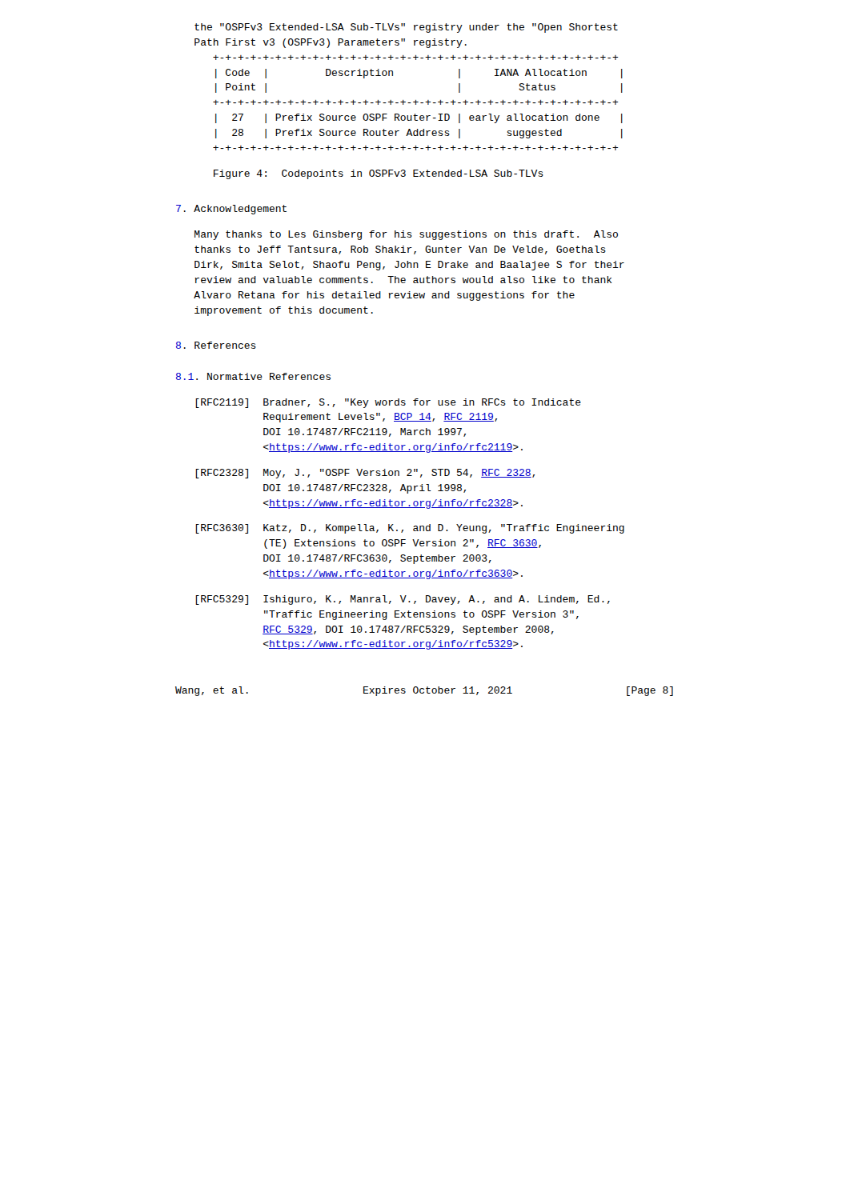the "OSPFv3 Extended-LSA Sub-TLVs" registry under the "Open Shortest
Path First v3 (OSPFv3) Parameters" registry.
   +-+-+-+-+-+-+-+-+-+-+-+-+-+-+-+-+-+-+-+-+-+-+-+-+-+-+-+-+-+-+-+-+
   | Code  |         Description          |     IANA Allocation     |
   | Point |                              |         Status          |
   +-+-+-+-+-+-+-+-+-+-+-+-+-+-+-+-+-+-+-+-+-+-+-+-+-+-+-+-+-+-+-+-+
   |  27   | Prefix Source OSPF Router-ID | early allocation done   |
   |  28   | Prefix Source Router Address |       suggested         |
   +-+-+-+-+-+-+-+-+-+-+-+-+-+-+-+-+-+-+-+-+-+-+-+-+-+-+-+-+-+-+-+-+
   Figure 4:  Codepoints in OSPFv3 Extended-LSA Sub-TLVs
7. Acknowledgement
Many thanks to Les Ginsberg for his suggestions on this draft.  Also
thanks to Jeff Tantsura, Rob Shakir, Gunter Van De Velde, Goethals
Dirk, Smita Selot, Shaofu Peng, John E Drake and Baalajee S for their
review and valuable comments.  The authors would also like to thank
Alvaro Retana for his detailed review and suggestions for the
improvement of this document.
8. References
8.1. Normative References
[RFC2119]
Bradner, S., "Key words for use in RFCs to Indicate
Requirement Levels", BCP 14, RFC 2119,
DOI 10.17487/RFC2119, March 1997,
<https://www.rfc-editor.org/info/rfc2119>.
[RFC2328]
Moy, J., "OSPF Version 2", STD 54, RFC 2328,
DOI 10.17487/RFC2328, April 1998,
<https://www.rfc-editor.org/info/rfc2328>.
[RFC3630]
Katz, D., Kompella, K., and D. Yeung, "Traffic Engineering
(TE) Extensions to OSPF Version 2", RFC 3630,
DOI 10.17487/RFC3630, September 2003,
<https://www.rfc-editor.org/info/rfc3630>.
[RFC5329]
Ishiguro, K., Manral, V., Davey, A., and A. Lindem, Ed.,
"Traffic Engineering Extensions to OSPF Version 3",
RFC 5329, DOI 10.17487/RFC5329, September 2008,
<https://www.rfc-editor.org/info/rfc5329>.
Wang, et al. Expires October 11, 2021 [Page 8]